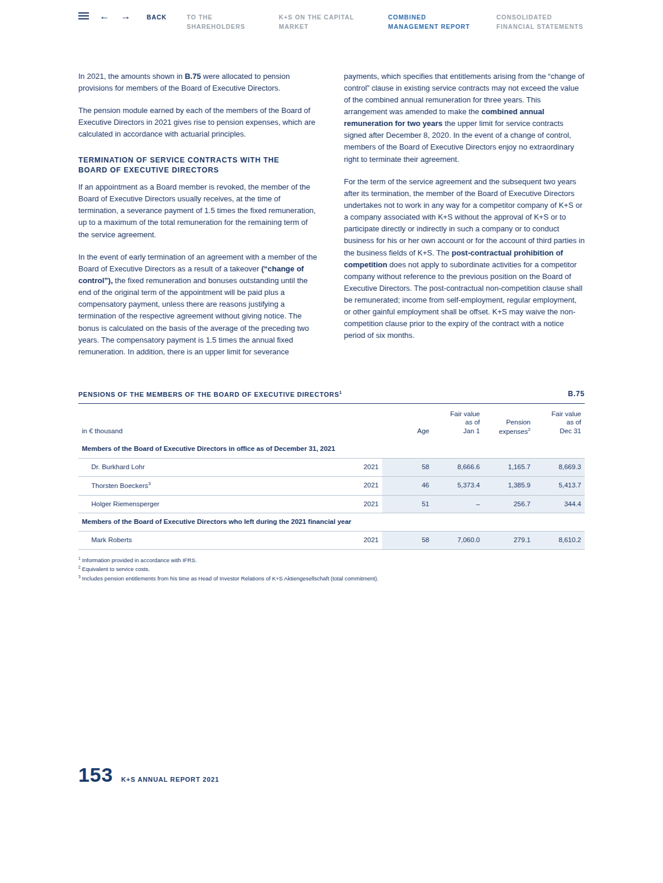← →
Back To the shareholders K+S on the capital market Combined management report Consolidated financial statements
In 2021, the amounts shown in B.75 were allocated to pension provisions for members of the Board of Executive Directors.
The pension module earned by each of the members of the Board of Executive Directors in 2021 gives rise to pension expenses, which are calculated in accordance with actuarial principles.
Termination of service contracts with the
Board of Executive Directors
If an appointment as a Board member is revoked, the member of the Board of Executive Directors usually receives, at the time of termination, a severance payment of 1.5 times the fixed remuneration, up to a maximum of the total remuneration for the remaining term of the service agreement.
In the event of early termination of an agreement with a member of the Board of Executive Directors as a result of a takeover (“change of control”), the fixed remuneration and bonuses outstanding until the end of the original term of the appointment will be paid plus a compensatory payment, unless there are reasons justifying a termination of the respective agreement without giving notice. The bonus is calculated on the basis of the average of the preceding two years. The compensatory payment is 1.5 times the annual fixed remuneration. In addition, there is an upper limit for severance
payments, which specifies that entitlements arising from the “change of control” clause in existing service contracts may not exceed the value of the combined annual remuneration for three years. This arrangement was amended to make the combined annual remuneration for two years the upper limit for service contracts signed after December 8, 2020. In the event of a change of control, members of the Board of Executive Directors enjoy no extraordinary right to terminate their agreement.
For the term of the service agreement and the subsequent two years after its termination, the member of the Board of Executive Directors undertakes not to work in any way for a competitor company of K+S or a company associated with K+S without the approval of K+S or to participate directly or indirectly in such a company or to conduct business for his or her own account or for the account of third parties in the business fields of K+S. The post-contractual prohibition of competition does not apply to subordinate activities for a competitor company without reference to the previous position on the Board of Executive Directors. The post-contractual non-competition clause shall be remunerated; income from self-employment, regular employment, or other gainful employment shall be offset. K+S may waive the non-competition clause prior to the expiry of the contract with a notice period of six months.
Pensions of the members of the Board of Executive Directors1 B.75
| in € thousand | | Age | Fair value as of Jan 1 | Pension expenses 2 | Fair value as of Dec 31 |
| --- | --- | --- | --- | --- | --- |
| Members of the Board of Executive Directors in office as of December 31, 2021 |
| Dr. Burkhard Lohr | 2021 | 58 | 8,666.6 | 1,165.7 | 8,669.3 |
| Thorsten Boeckers 3 | 2021 | 46 | 5,373.4 | 1,385.9 | 5,413.7 |
| Holger Riemensperger | 2021 | 51 | – | 256.7 | 344.4 |
| Members of the Board of Executive Directors who left during the 2021 financial year |
| Mark Roberts | 2021 | 58 | 7,060.0 | 279.1 | 8,610.2 |
1 Information provided in accordance with IFRS.
2 Equivalent to service costs.
3 Includes pension entitlements from his time as Head of Investor Relations of K+S Aktiengesellschaft (total commitment).
153 K+S Annual Report 2021